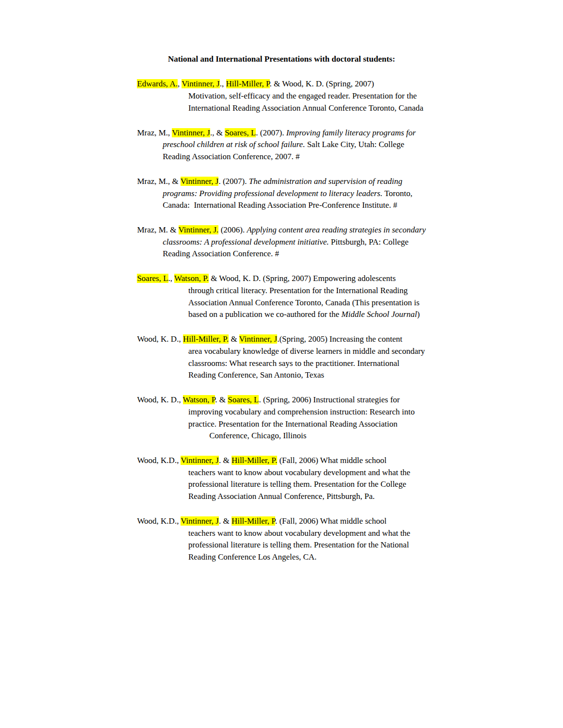National and International Presentations with doctoral students:
Edwards, A., Vintinner, J., Hill-Miller, P. & Wood, K. D. (Spring, 2007)
Motivation, self-efficacy and the engaged reader. Presentation for the International Reading Association Annual Conference Toronto, Canada
Mraz, M., Vintinner, J., & Soares, L. (2007). Improving family literacy programs for preschool children at risk of school failure. Salt Lake City, Utah: College Reading Association Conference, 2007. #
Mraz, M., & Vintinner, J. (2007). The administration and supervision of reading programs: Providing professional development to literacy leaders. Toronto, Canada: International Reading Association Pre-Conference Institute. #
Mraz, M. & Vintinner, J. (2006). Applying content area reading strategies in secondary classrooms: A professional development initiative. Pittsburgh, PA: College Reading Association Conference. #
Soares, L., Watson, P. & Wood, K. D. (Spring, 2007) Empowering adolescents
through critical literacy. Presentation for the International Reading Association Annual Conference Toronto, Canada (This presentation is based on a publication we co-authored for the Middle School Journal)
Wood, K. D., Hill-Miller, P. & Vintinner, J.(Spring, 2005) Increasing the content
area vocabulary knowledge of diverse learners in middle and secondary classrooms: What research says to the practitioner. International Reading Conference, San Antonio, Texas
Wood, K. D., Watson, P. & Soares, L. (Spring, 2006) Instructional strategies for
improving vocabulary and comprehension instruction: Research into practice. Presentation for the International Reading Association
Conference, Chicago, Illinois
Wood, K.D., Vintinner, J. & Hill-Miller, P. (Fall, 2006) What middle school
teachers want to know about vocabulary development and what the professional literature is telling them. Presentation for the College Reading Association Annual Conference, Pittsburgh, Pa.
Wood, K.D., Vintinner, J. & Hill-Miller, P. (Fall, 2006) What middle school
teachers want to know about vocabulary development and what the professional literature is telling them. Presentation for the National Reading Conference Los Angeles, CA.